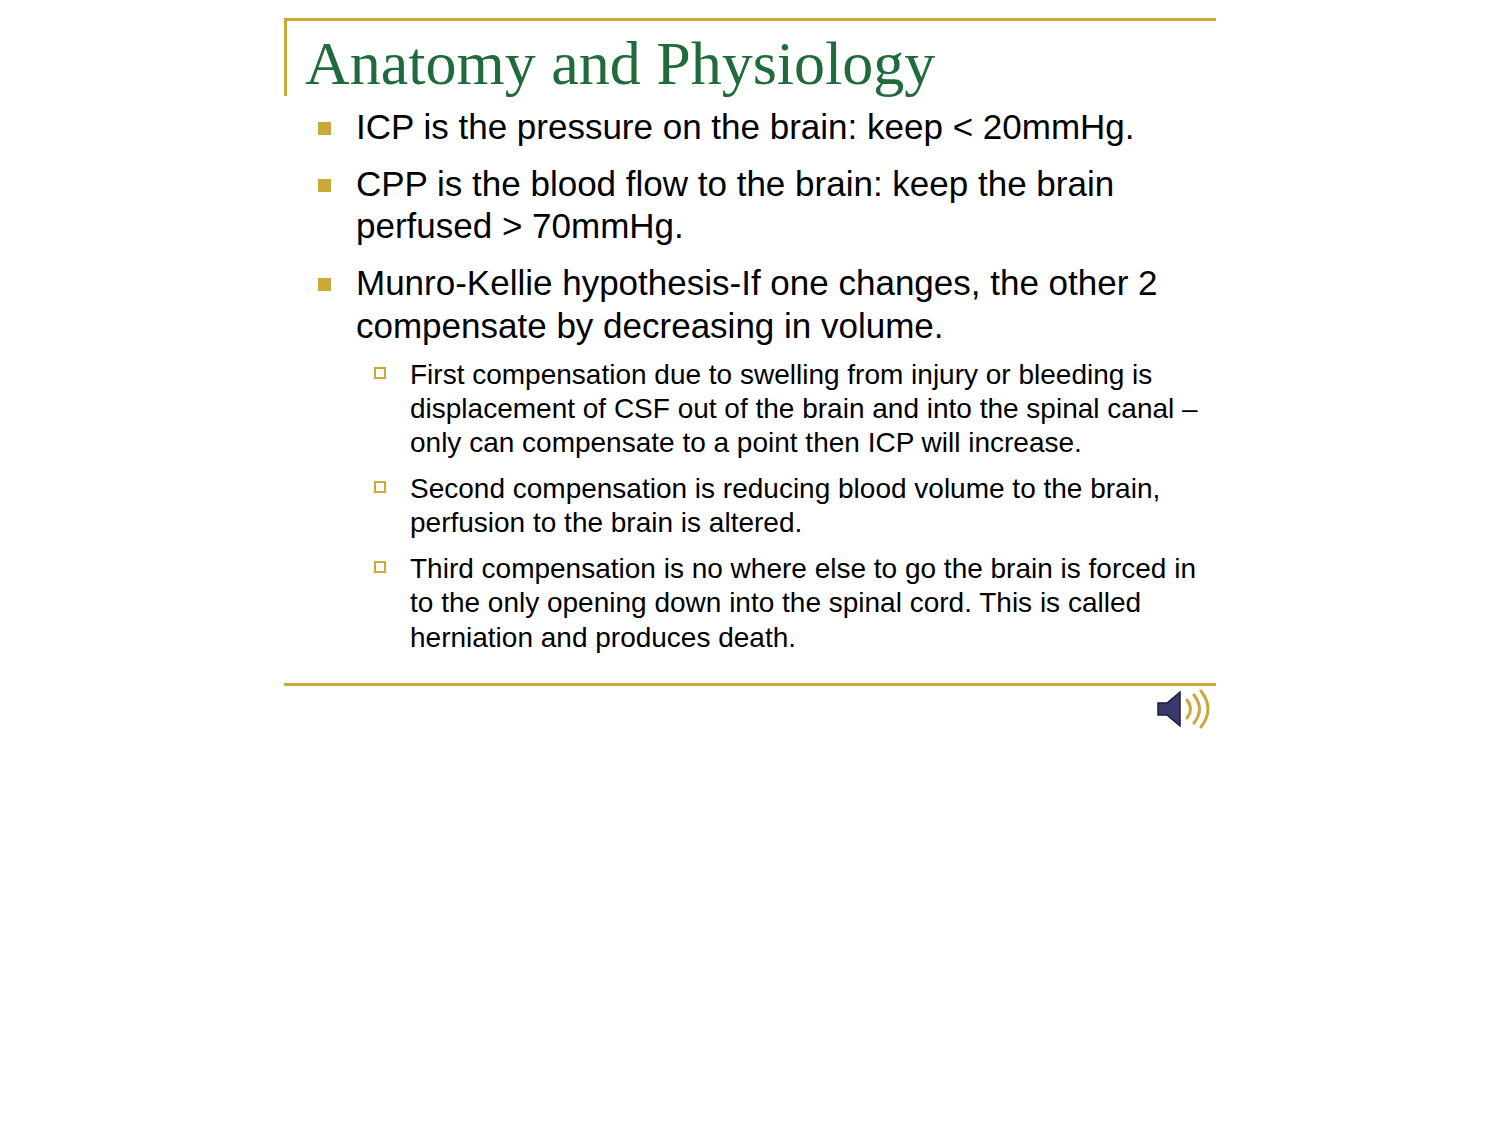Anatomy and Physiology
ICP is the pressure on the brain: keep < 20mmHg.
CPP is the blood flow to the brain: keep the brain perfused > 70mmHg.
Munro-Kellie hypothesis-If one changes, the other 2 compensate by decreasing in volume.
First compensation due to swelling from injury or bleeding is displacement of CSF out of the brain and into the spinal canal – only can compensate to a point then ICP will increase.
Second compensation is reducing blood volume to the brain, perfusion to the brain is altered.
Third compensation is no where else to go the brain is forced in to the only opening down into the spinal cord. This is called herniation and produces death.